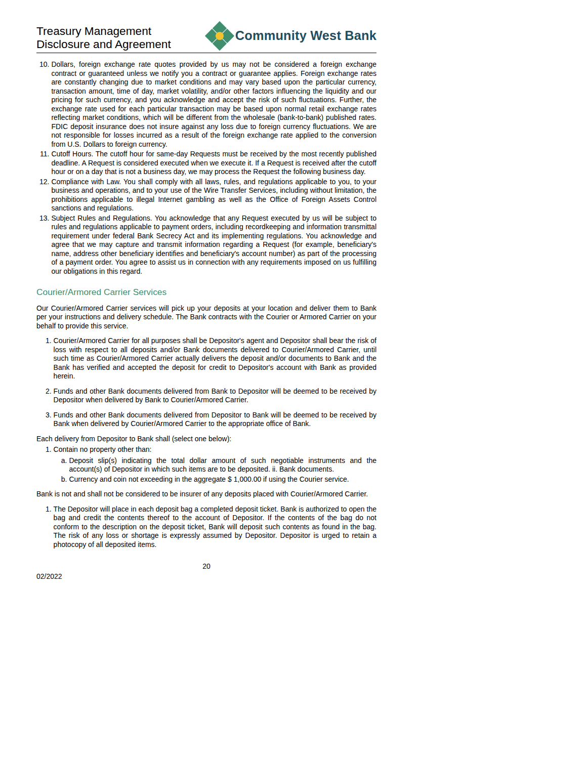Treasury Management
Disclosure and Agreement
Community West Bank
Dollars, foreign exchange rate quotes provided by us may not be considered a foreign exchange contract or guaranteed unless we notify you a contract or guarantee applies. Foreign exchange rates are constantly changing due to market conditions and may vary based upon the particular currency, transaction amount, time of day, market volatility, and/or other factors influencing the liquidity and our pricing for such currency, and you acknowledge and accept the risk of such fluctuations. Further, the exchange rate used for each particular transaction may be based upon normal retail exchange rates reflecting market conditions, which will be different from the wholesale (bank-to-bank) published rates. FDIC deposit insurance does not insure against any loss due to foreign currency fluctuations. We are not responsible for losses incurred as a result of the foreign exchange rate applied to the conversion from U.S. Dollars to foreign currency.
Cutoff Hours. The cutoff hour for same-day Requests must be received by the most recently published deadline. A Request is considered executed when we execute it. If a Request is received after the cutoff hour or on a day that is not a business day, we may process the Request the following business day.
Compliance with Law. You shall comply with all laws, rules, and regulations applicable to you, to your business and operations, and to your use of the Wire Transfer Services, including without limitation, the prohibitions applicable to illegal Internet gambling as well as the Office of Foreign Assets Control sanctions and regulations.
Subject Rules and Regulations. You acknowledge that any Request executed by us will be subject to rules and regulations applicable to payment orders, including recordkeeping and information transmittal requirement under federal Bank Secrecy Act and its implementing regulations. You acknowledge and agree that we may capture and transmit information regarding a Request (for example, beneficiary's name, address other beneficiary identifies and beneficiary's account number) as part of the processing of a payment order. You agree to assist us in connection with any requirements imposed on us fulfilling our obligations in this regard.
Courier/Armored Carrier Services
Our Courier/Armored Carrier services will pick up your deposits at your location and deliver them to Bank per your instructions and delivery schedule. The Bank contracts with the Courier or Armored Carrier on your behalf to provide this service.
Courier/Armored Carrier for all purposes shall be Depositor's agent and Depositor shall bear the risk of loss with respect to all deposits and/or Bank documents delivered to Courier/Armored Carrier, until such time as Courier/Armored Carrier actually delivers the deposit and/or documents to Bank and the Bank has verified and accepted the deposit for credit to Depositor's account with Bank as provided herein.
Funds and other Bank documents delivered from Bank to Depositor will be deemed to be received by Depositor when delivered by Bank to Courier/Armored Carrier.
Funds and other Bank documents delivered from Depositor to Bank will be deemed to be received by Bank when delivered by Courier/Armored Carrier to the appropriate office of Bank.
Each delivery from Depositor to Bank shall (select one below):
Contain no property other than:
Deposit slip(s) indicating the total dollar amount of such negotiable instruments and the account(s) of Depositor in which such items are to be deposited. ii. Bank documents.
Currency and coin not exceeding in the aggregate $ 1,000.00 if using the Courier service.
Bank is not and shall not be considered to be insurer of any deposits placed with Courier/Armored Carrier.
The Depositor will place in each deposit bag a completed deposit ticket. Bank is authorized to open the bag and credit the contents thereof to the account of Depositor. If the contents of the bag do not conform to the description on the deposit ticket, Bank will deposit such contents as found in the bag. The risk of any loss or shortage is expressly assumed by Depositor. Depositor is urged to retain a photocopy of all deposited items.
20
02/2022